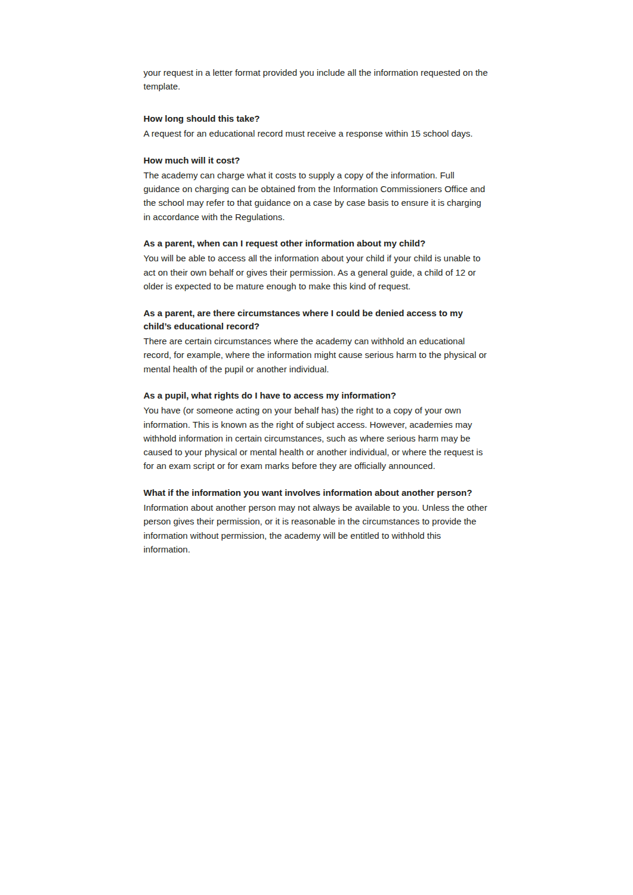your request in a letter format provided you include all the information requested on the template.
How long should this take?
A request for an educational record must receive a response within 15 school days.
How much will it cost?
The academy can charge what it costs to supply a copy of the information. Full guidance on charging can be obtained from the Information Commissioners Office and the school may refer to that guidance on a case by case basis to ensure it is charging in accordance with the Regulations.
As a parent, when can I request other information about my child?
You will be able to access all the information about your child if your child is unable to act on their own behalf or gives their permission. As a general guide, a child of 12 or older is expected to be mature enough to make this kind of request.
As a parent, are there circumstances where I could be denied access to my child’s educational record?
There are certain circumstances where the academy can withhold an educational record, for example, where the information might cause serious harm to the physical or mental health of the pupil or another individual.
As a pupil, what rights do I have to access my information?
You have (or someone acting on your behalf has) the right to a copy of your own information. This is known as the right of subject access. However, academies may withhold information in certain circumstances, such as where serious harm may be caused to your physical or mental health or another individual, or where the request is for an exam script or for exam marks before they are officially announced.
What if the information you want involves information about another person?
Information about another person may not always be available to you. Unless the other person gives their permission, or it is reasonable in the circumstances to provide the information without permission, the academy will be entitled to withhold this information.